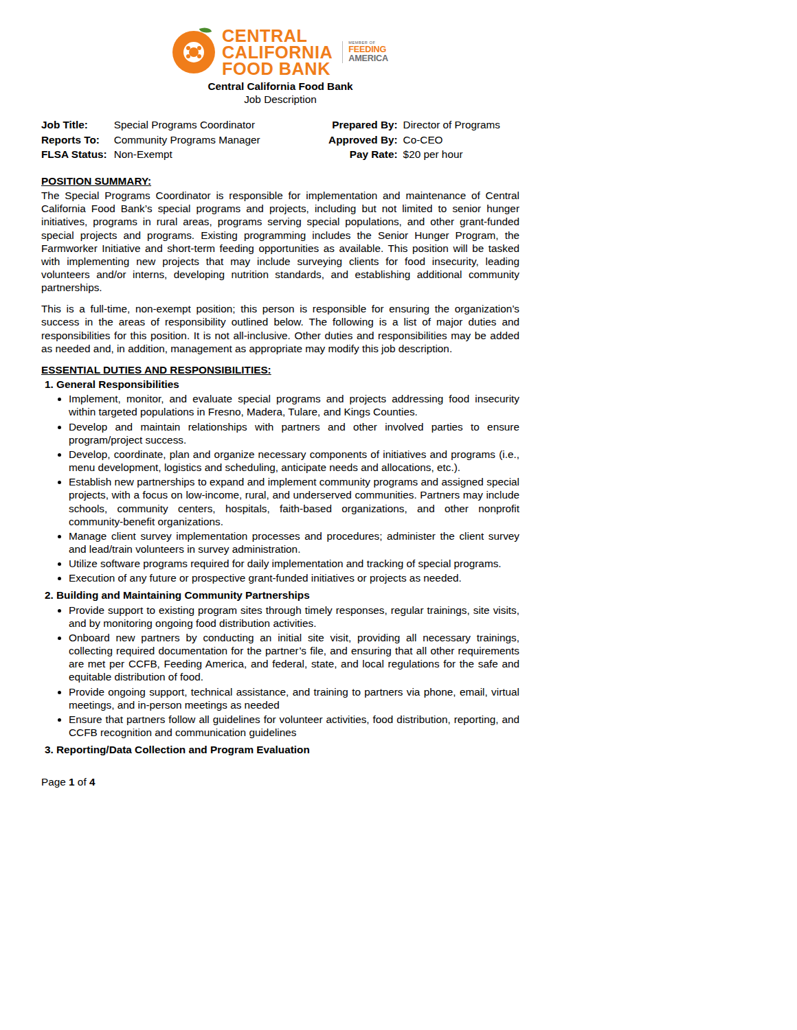CENTRAL
CALIFORNIA
FOOD BANK
Member of FEEDING AMERICA
Central California Food Bank
Job Description
| Job Title: | Special Programs Coordinator | Prepared By: | Director of Programs |
| Reports To: | Community Programs Manager | Approved By: | Co-CEO |
| FLSA Status: | Non-Exempt | Pay Rate: | $20 per hour |
POSITION SUMMARY:
The Special Programs Coordinator is responsible for implementation and maintenance of Central California Food Bank’s special programs and projects, including but not limited to senior hunger initiatives, programs in rural areas, programs serving special populations, and other grant-funded special projects and programs. Existing programming includes the Senior Hunger Program, the Farmworker Initiative and short-term feeding opportunities as available. This position will be tasked with implementing new projects that may include surveying clients for food insecurity, leading volunteers and/or interns, developing nutrition standards, and establishing additional community partnerships.
This is a full-time, non-exempt position; this person is responsible for ensuring the organization’s success in the areas of responsibility outlined below. The following is a list of major duties and responsibilities for this position. It is not all-inclusive. Other duties and responsibilities may be added as needed and, in addition, management as appropriate may modify this job description.
ESSENTIAL DUTIES AND RESPONSIBILITIES:
General Responsibilities
Implement, monitor, and evaluate special programs and projects addressing food insecurity within targeted populations in Fresno, Madera, Tulare, and Kings Counties.
Develop and maintain relationships with partners and other involved parties to ensure program/project success.
Develop, coordinate, plan and organize necessary components of initiatives and programs (i.e., menu development, logistics and scheduling, anticipate needs and allocations, etc.).
Establish new partnerships to expand and implement community programs and assigned special projects, with a focus on low-income, rural, and underserved communities. Partners may include schools, community centers, hospitals, faith-based organizations, and other nonprofit community-benefit organizations.
Manage client survey implementation processes and procedures; administer the client survey and lead/train volunteers in survey administration.
Utilize software programs required for daily implementation and tracking of special programs.
Execution of any future or prospective grant-funded initiatives or projects as needed.
Building and Maintaining Community Partnerships
Provide support to existing program sites through timely responses, regular trainings, site visits, and by monitoring ongoing food distribution activities.
Onboard new partners by conducting an initial site visit, providing all necessary trainings, collecting required documentation for the partner’s file, and ensuring that all other requirements are met per CCFB, Feeding America, and federal, state, and local regulations for the safe and equitable distribution of food.
Provide ongoing support, technical assistance, and training to partners via phone, email, virtual meetings, and in-person meetings as needed
Ensure that partners follow all guidelines for volunteer activities, food distribution, reporting, and CCFB recognition and communication guidelines
Reporting/Data Collection and Program Evaluation
Page 1 of 4